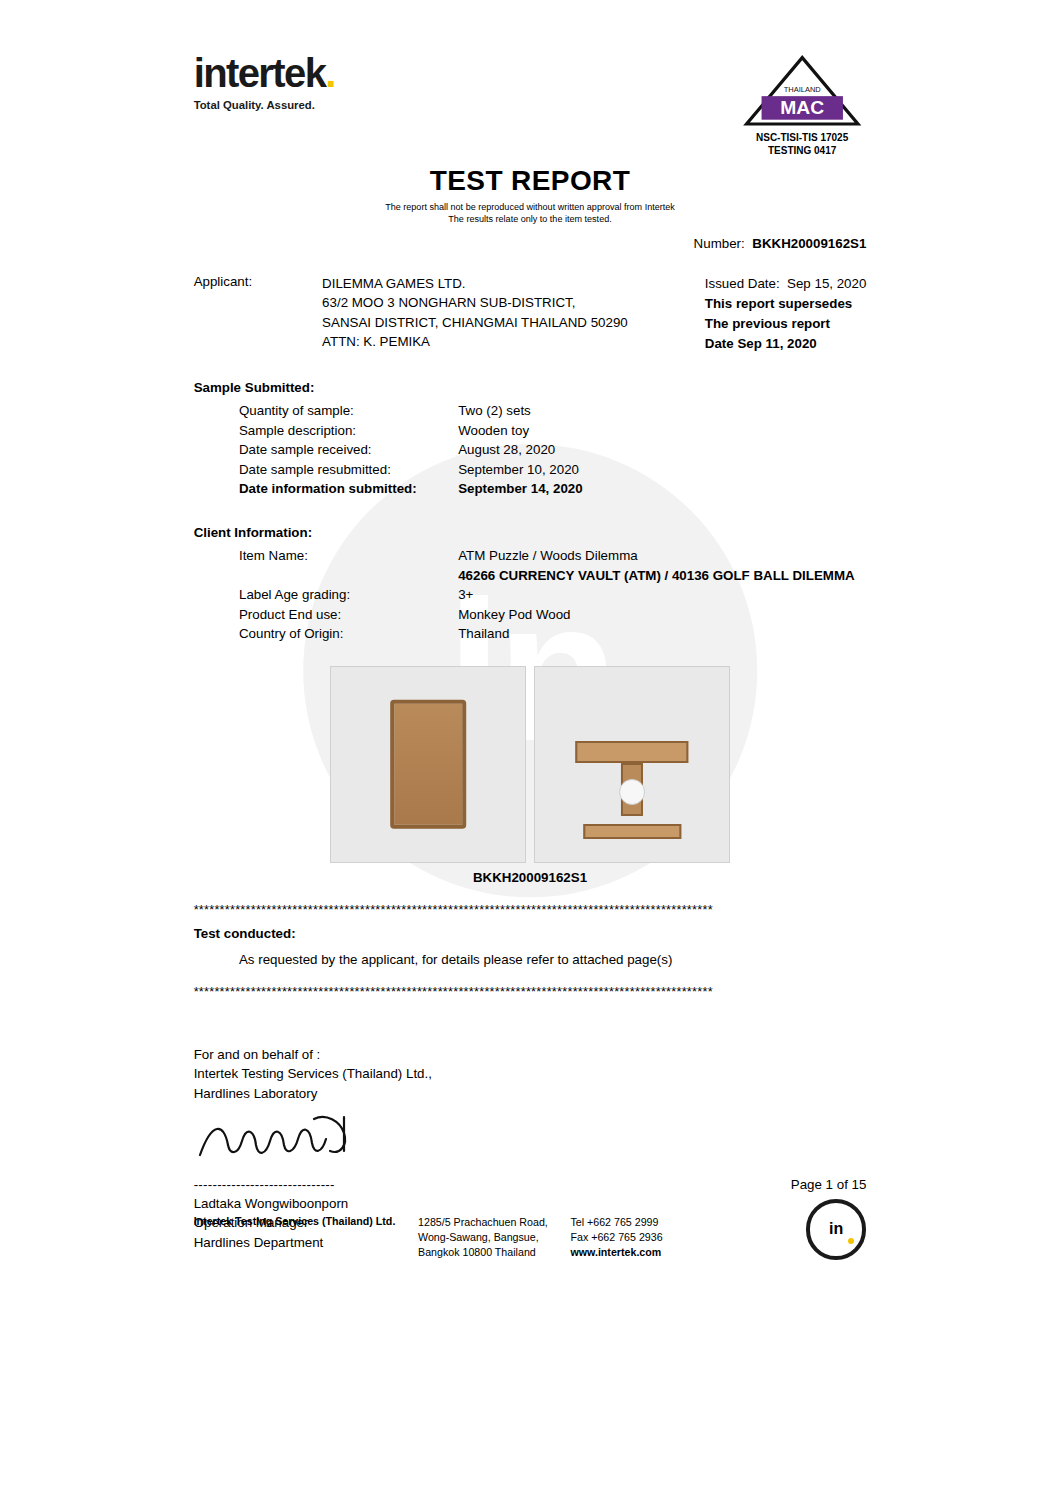intertek.
Total Quality. Assured.
MAC THAILAND
NSC-TISI-TIS 17025
TESTING 0417
TEST REPORT
The report shall not be reproduced without written approval from Intertek
The results relate only to the item tested.
Number: BKKH20009162S1
Applicant:
DILEMMA GAMES LTD.
63/2 MOO 3 NONGHARN SUB-DISTRICT,
SANSAI DISTRICT, CHIANGMAI THAILAND 50290
ATTN: K. PEMIKA
Issued Date: Sep 15, 2020
This report supersedes
The previous report
Date Sep 11, 2020
Sample Submitted:
| Quantity of sample: | Two (2) sets |
| Sample description: | Wooden toy |
| Date sample received: | August 28, 2020 |
| Date sample resubmitted: | September 10, 2020 |
| Date information submitted: | September 14, 2020 |
Client Information:
| Item Name: | ATM Puzzle / Woods Dilemma |
| | 46266 CURRENCY VAULT (ATM) / 40136 GOLF BALL DILEMMA |
| Label Age grading: | 3+ |
| Product End use: | Monkey Pod Wood |
| Country of Origin: | Thailand |
BKKH20009162S1
****************************************************************************************************
Test conducted:
As requested by the applicant, for details please refer to attached page(s)
****************************************************************************************************
For and on behalf of :
Intertek Testing Services (Thailand) Ltd.,
Hardlines Laboratory
------------------------------
Ladtaka Wongwiboonporn
Operation Manager
Hardlines Department
Page 1 of 15
Intertek Testing Services (Thailand) Ltd.
1285/5 Prachachuen Road,
Wong-Sawang, Bangsue,
Bangkok 10800 Thailand
Tel +662 765 2999
Fax +662 765 2936
www.intertek.com
in